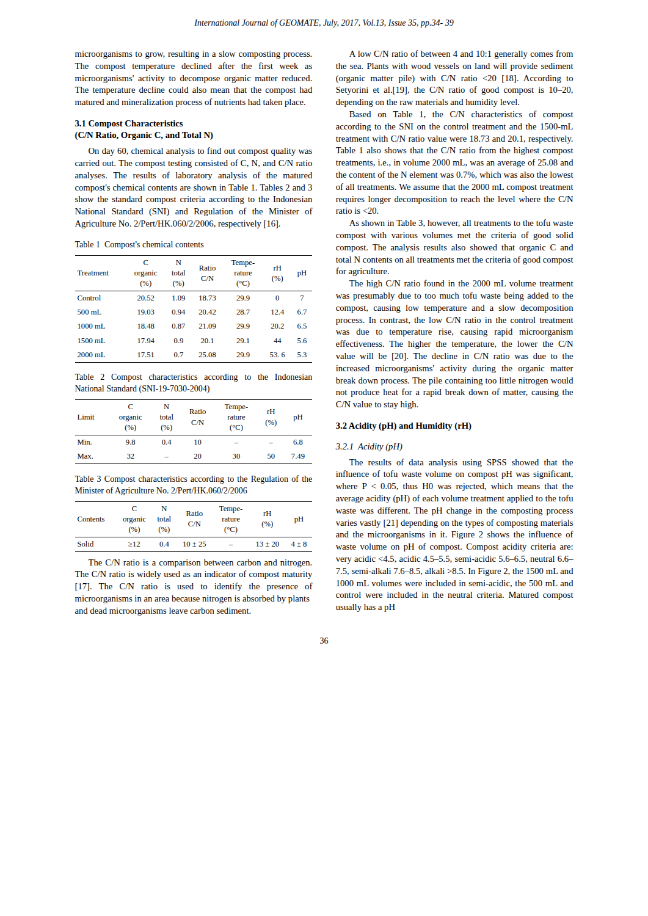International Journal of GEOMATE, July, 2017, Vol.13, Issue 35, pp.34- 39
microorganisms to grow, resulting in a slow composting process. The compost temperature declined after the first week as microorganisms' activity to decompose organic matter reduced. The temperature decline could also mean that the compost had matured and mineralization process of nutrients had taken place.
3.1 Compost Characteristics
(C/N Ratio, Organic C, and Total N)
On day 60, chemical analysis to find out compost quality was carried out. The compost testing consisted of C, N, and C/N ratio analyses. The results of laboratory analysis of the matured compost's chemical contents are shown in Table 1. Tables 2 and 3 show the standard compost criteria according to the Indonesian National Standard (SNI) and Regulation of the Minister of Agriculture No. 2/Pert/HK.060/2/2006, respectively [16].
Table 1 Compost's chemical contents
| Treatment | C organic (%) | N total (%) | Ratio C/N | Tempe- rature (°C) | rH (%) | pH |
| --- | --- | --- | --- | --- | --- | --- |
| Control | 20.52 | 1.09 | 18.73 | 29.9 | 0 | 7 |
| 500 mL | 19.03 | 0.94 | 20.42 | 28.7 | 12.4 | 6.7 |
| 1000 mL | 18.48 | 0.87 | 21.09 | 29.9 | 20.2 | 6.5 |
| 1500 mL | 17.94 | 0.9 | 20.1 | 29.1 | 44 | 5.6 |
| 2000 mL | 17.51 | 0.7 | 25.08 | 29.9 | 53. 6 | 5.3 |
Table 2 Compost characteristics according to the Indonesian National Standard (SNI-19-7030-2004)
| Limit | C organic (%) | N total (%) | Ratio C/N | Tempe- rature (°C) | rH (%) | pH |
| --- | --- | --- | --- | --- | --- | --- |
| Min. | 9.8 | 0.4 | 10 | – | – | 6.8 |
| Max. | 32 | – | 20 | 30 | 50 | 7.49 |
Table 3 Compost characteristics according to the Regulation of the Minister of Agriculture No. 2/Pert/HK.060/2/2006
| Contents | C organic (%) | N total (%) | Ratio C/N | Tempe- rature (°C) | rH (%) | pH |
| --- | --- | --- | --- | --- | --- | --- |
| Solid | ≥12 | 0.4 | 10 ± 25 | – | 13 ± 20 | 4 ± 8 |
The C/N ratio is a comparison between carbon and nitrogen. The C/N ratio is widely used as an indicator of compost maturity [17]. The C/N ratio is used to identify the presence of microorganisms in an area because nitrogen is absorbed by plants
and dead microorganisms leave carbon sediment.
A low C/N ratio of between 4 and 10:1 generally comes from the sea. Plants with wood vessels on land will provide sediment (organic matter pile) with C/N ratio <20 [18]. According to Setyorini et al.[19], the C/N ratio of good compost is 10–20, depending on the raw materials and humidity level.
Based on Table 1, the C/N characteristics of compost according to the SNI on the control treatment and the 1500-mL treatment with C/N ratio value were 18.73 and 20.1, respectively. Table 1 also shows that the C/N ratio from the highest compost treatments, i.e., in volume 2000 mL, was an average of 25.08 and the content of the N element was 0.7%, which was also the lowest of all treatments. We assume that the 2000 mL compost treatment requires longer decomposition to reach the level where the C/N ratio is <20.
As shown in Table 3, however, all treatments to the tofu waste compost with various volumes met the criteria of good solid compost. The analysis results also showed that organic C and total N contents on all treatments met the criteria of good compost for agriculture.
The high C/N ratio found in the 2000 mL volume treatment was presumably due to too much tofu waste being added to the compost, causing low temperature and a slow decomposition process. In contrast, the low C/N ratio in the control treatment was due to temperature rise, causing rapid microorganism effectiveness. The higher the temperature, the lower the C/N value will be [20]. The decline in C/N ratio was due to the increased microorganisms' activity during the organic matter break down process. The pile containing too little nitrogen would not produce heat for a rapid break down of matter, causing the C/N value to stay high.
3.2 Acidity (pH) and Humidity (rH)
3.2.1 Acidity (pH)
The results of data analysis using SPSS showed that the influence of tofu waste volume on compost pH was significant, where P < 0.05, thus H0 was rejected, which means that the average acidity (pH) of each volume treatment applied to the tofu waste was different. The pH change in the composting process varies vastly [21] depending on the types of composting materials and the microorganisms in it. Figure 2 shows the influence of waste volume on pH of compost. Compost acidity criteria are: very acidic <4.5, acidic 4.5–5.5, semi-acidic 5.6–6.5, neutral 6.6–7.5, semi-alkali 7.6–8.5, alkali >8.5. In Figure 2, the 1500 mL and 1000 mL volumes were included in semi-acidic, the 500 mL and control were included in the neutral criteria. Matured compost usually has a pH
36